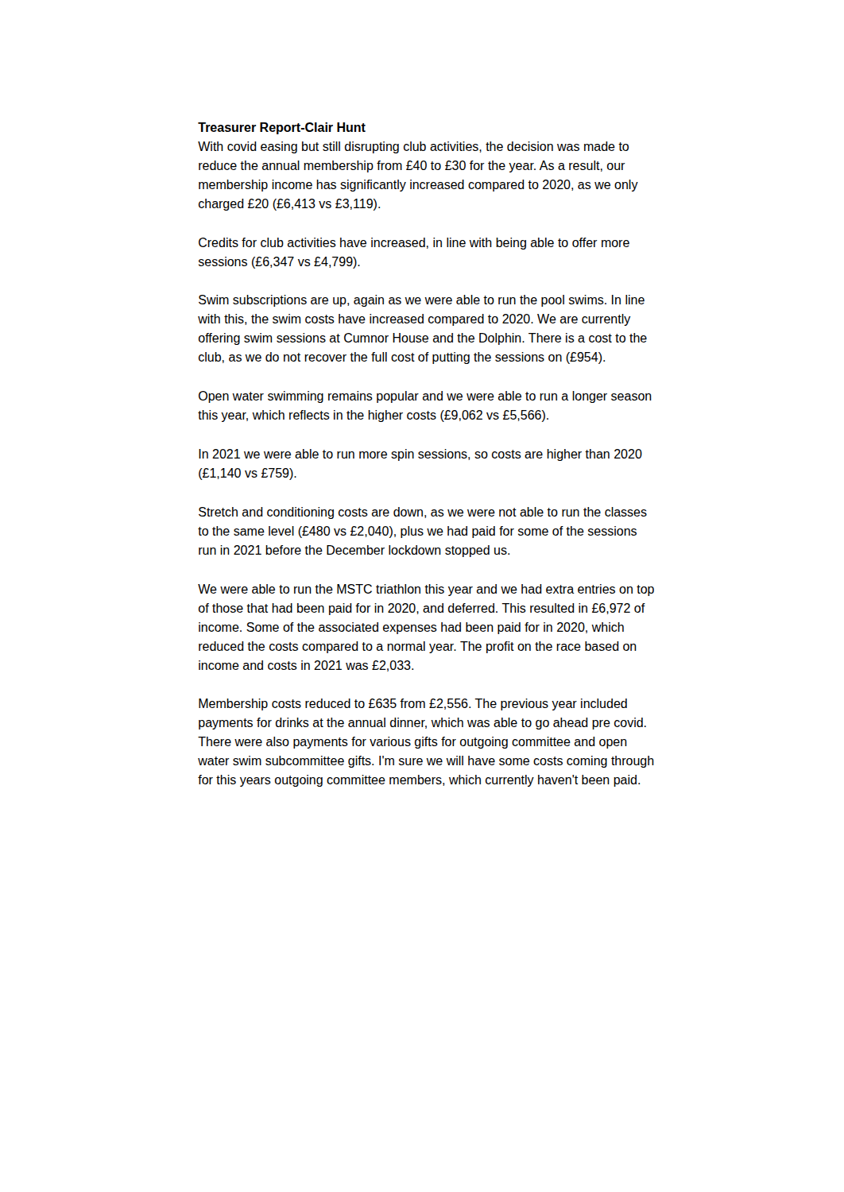Treasurer Report-Clair Hunt
With covid easing but still disrupting club activities, the decision was made to reduce the annual membership from £40 to £30 for the year. As a result, our membership income has significantly increased compared to 2020, as we only charged £20 (£6,413 vs £3,119).
Credits for club activities have increased, in line with being able to offer more sessions (£6,347 vs £4,799).
Swim subscriptions are up, again as we were able to run the pool swims. In line with this, the swim costs have increased compared to 2020. We are currently offering swim sessions at Cumnor House and the Dolphin. There is a cost to the club, as we do not recover the full cost of putting the sessions on (£954).
Open water swimming remains popular and we were able to run a longer season this year, which reflects in the higher costs (£9,062 vs £5,566).
In 2021 we were able to run more spin sessions, so costs are higher than 2020 (£1,140 vs £759).
Stretch and conditioning costs are down, as we were not able to run the classes to the same level (£480 vs £2,040), plus we had paid for some of the sessions run in 2021 before the December lockdown stopped us.
We were able to run the MSTC triathlon this year and we had extra entries on top of those that had been paid for in 2020, and deferred. This resulted in £6,972 of income. Some of the associated expenses had been paid for in 2020, which reduced the costs compared to a normal year. The profit on the race based on income and costs in 2021 was £2,033.
Membership costs reduced to £635 from £2,556. The previous year included payments for drinks at the annual dinner, which was able to go ahead pre covid. There were also payments for various gifts for outgoing committee and open water swim subcommittee gifts. I'm sure we will have some costs coming through for this years outgoing committee members, which currently haven't been paid.